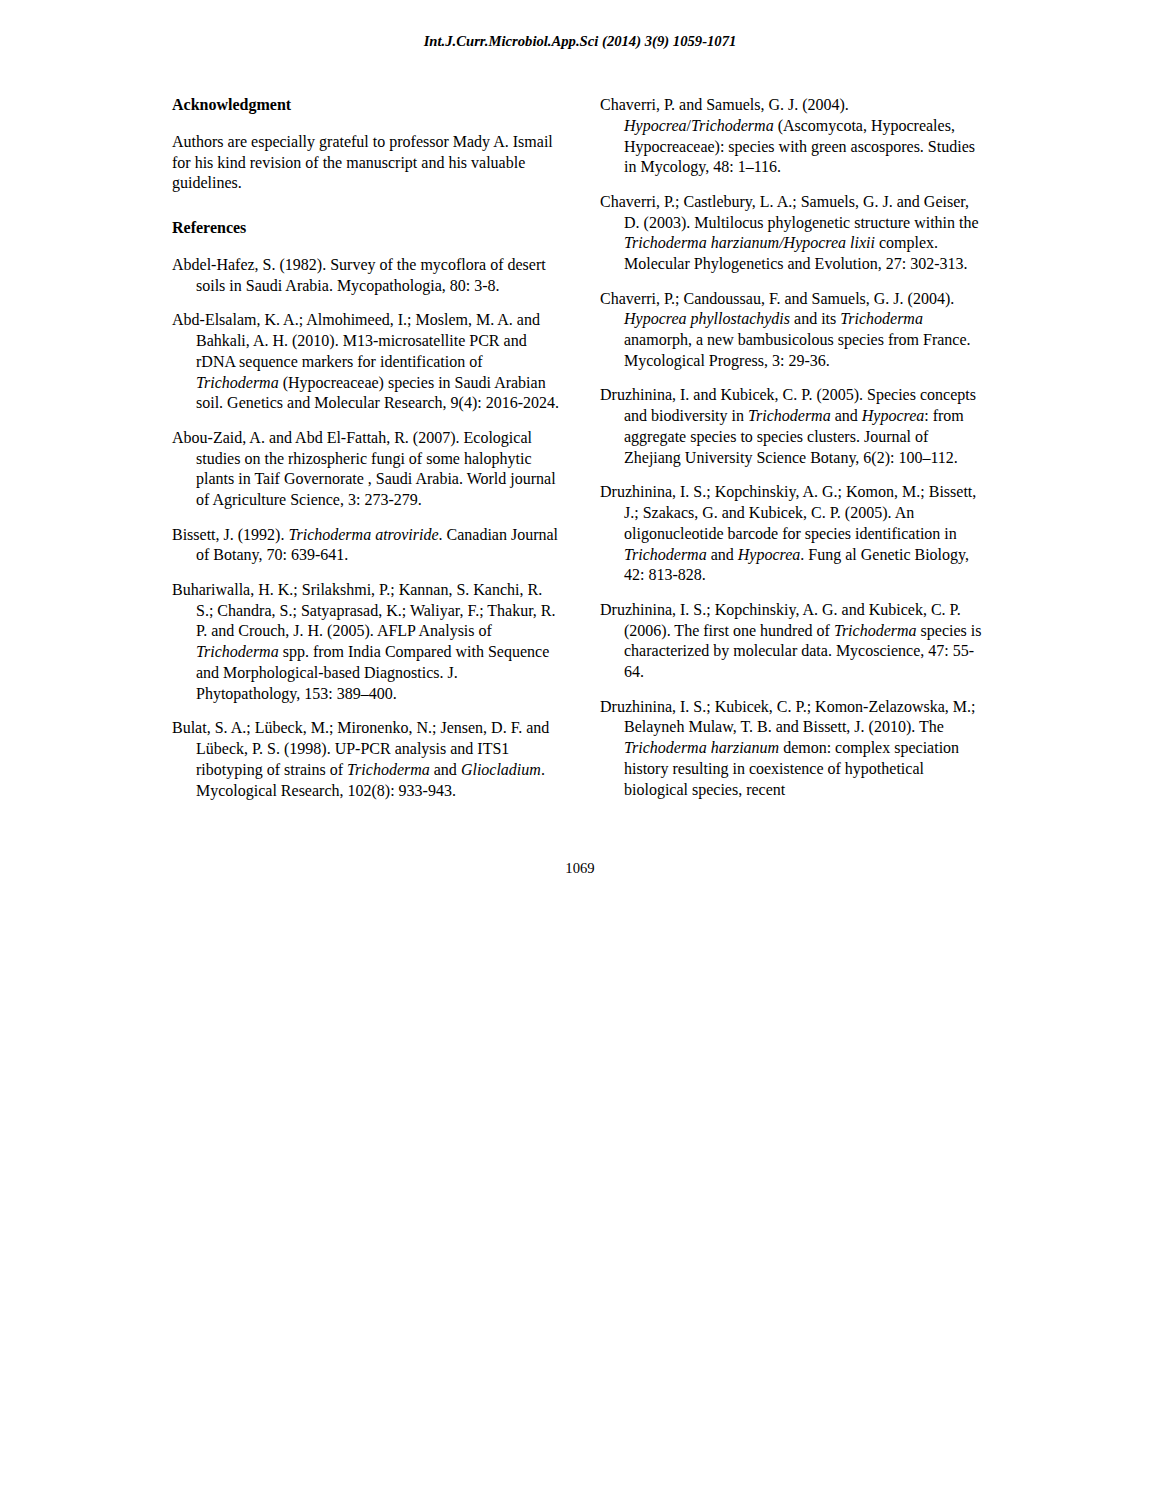Int.J.Curr.Microbiol.App.Sci (2014) 3(9) 1059-1071
Acknowledgment
Authors are especially grateful to professor Mady A. Ismail for his kind revision of the manuscript and his valuable guidelines.
References
Abdel-Hafez, S. (1982). Survey of the mycoflora of desert soils in Saudi Arabia. Mycopathologia, 80: 3-8.
Abd-Elsalam, K. A.; Almohimeed, I.; Moslem, M. A. and Bahkali, A. H. (2010). M13-microsatellite PCR and rDNA sequence markers for identification of Trichoderma (Hypocreaceae) species in Saudi Arabian soil. Genetics and Molecular Research, 9(4): 2016-2024.
Abou-Zaid, A. and Abd El-Fattah, R. (2007). Ecological studies on the rhizospheric fungi of some halophytic plants in Taif Governorate , Saudi Arabia. World journal of Agriculture Science, 3: 273-279.
Bissett, J. (1992). Trichoderma atroviride. Canadian Journal of Botany, 70: 639-641.
Buhariwalla, H. K.; Srilakshmi, P.; Kannan, S. Kanchi, R. S.; Chandra, S.; Satyaprasad, K.; Waliyar, F.; Thakur, R. P. and Crouch, J. H. (2005). AFLP Analysis of Trichoderma spp. from India Compared with Sequence and Morphological-based Diagnostics. J. Phytopathology, 153: 389–400.
Bulat, S. A.; Lübeck, M.; Mironenko, N.; Jensen, D. F. and Lübeck, P. S. (1998). UP-PCR analysis and ITS1 ribotyping of strains of Trichoderma and Gliocladium. Mycological Research, 102(8): 933-943.
Chaverri, P. and Samuels, G. J. (2004). Hypocrea/Trichoderma (Ascomycota, Hypocreales, Hypocreaceae): species with green ascospores. Studies in Mycology, 48: 1–116.
Chaverri, P.; Castlebury, L. A.; Samuels, G. J. and Geiser, D. (2003). Multilocus phylogenetic structure within the Trichoderma harzianum/Hypocrea lixii complex. Molecular Phylogenetics and Evolution, 27: 302-313.
Chaverri, P.; Candoussau, F. and Samuels, G. J. (2004). Hypocrea phyllostachydis and its Trichoderma anamorph, a new bambusicolous species from France. Mycological Progress, 3: 29-36.
Druzhinina, I. and Kubicek, C. P. (2005). Species concepts and biodiversity in Trichoderma and Hypocrea: from aggregate species to species clusters. Journal of Zhejiang University Science Botany, 6(2): 100–112.
Druzhinina, I. S.; Kopchinskiy, A. G.; Komon, M.; Bissett, J.; Szakacs, G. and Kubicek, C. P. (2005). An oligonucleotide barcode for species identification in Trichoderma and Hypocrea. Fung al Genetic Biology, 42: 813-828.
Druzhinina, I. S.; Kopchinskiy, A. G. and Kubicek, C. P. (2006). The first one hundred of Trichoderma species is characterized by molecular data. Mycoscience, 47: 55-64.
Druzhinina, I. S.; Kubicek, C. P.; Komon-Zelazowska, M.; Belayneh Mulaw, T. B. and Bissett, J. (2010). The Trichoderma harzianum demon: complex speciation history resulting in coexistence of hypothetical biological species, recent
1069